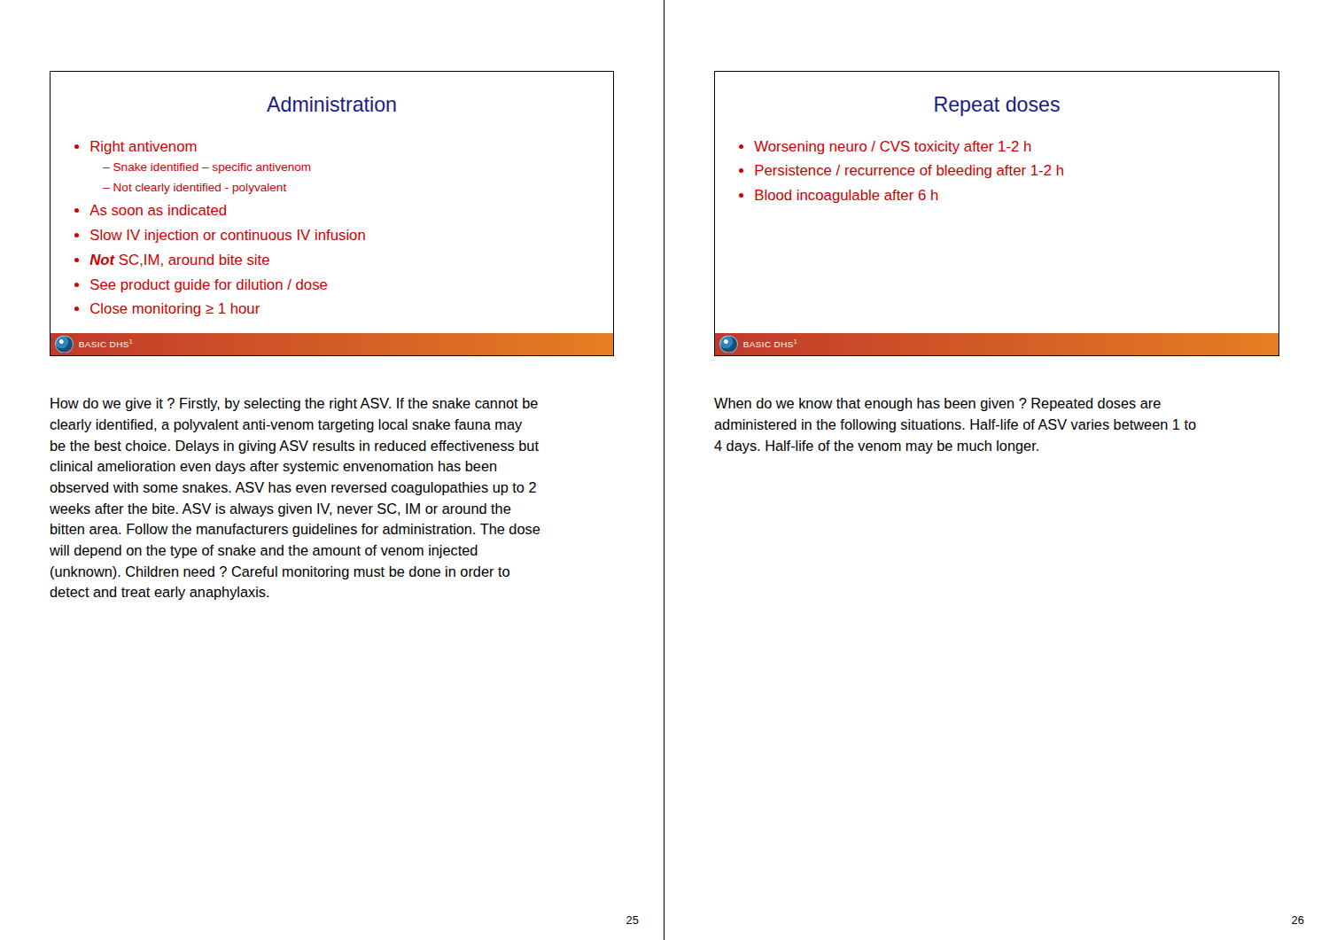Administration
Right antivenom
Snake identified – specific antivenom
Not clearly identified - polyvalent
As soon as indicated
Slow IV injection or continuous IV infusion
Not SC,IM, around bite site
See product guide for dilution / dose
Close monitoring ≥ 1 hour
BASIC DHS1
How do we give it ? Firstly, by selecting the right ASV. If the snake cannot be clearly identified, a polyvalent anti-venom targeting local snake fauna may be the best choice. Delays in giving ASV results in reduced effectiveness but clinical amelioration even days after systemic envenomation has been observed with some snakes. ASV has even reversed coagulopathies up to 2 weeks after the bite. ASV is always given IV, never SC, IM or around the bitten area. Follow the manufacturers guidelines for administration. The dose will depend on the type of snake and the amount of venom injected (unknown). Children need ? Careful monitoring must be done in order to detect and treat early anaphylaxis.
25
Repeat doses
Worsening neuro / CVS toxicity after 1-2 h
Persistence / recurrence of bleeding after 1-2 h
Blood incoagulable after 6 h
BASIC DHS1
When do we know that enough has been given ? Repeated doses are administered in the following situations. Half-life of ASV varies between 1 to 4 days. Half-life of the venom may be much longer.
26